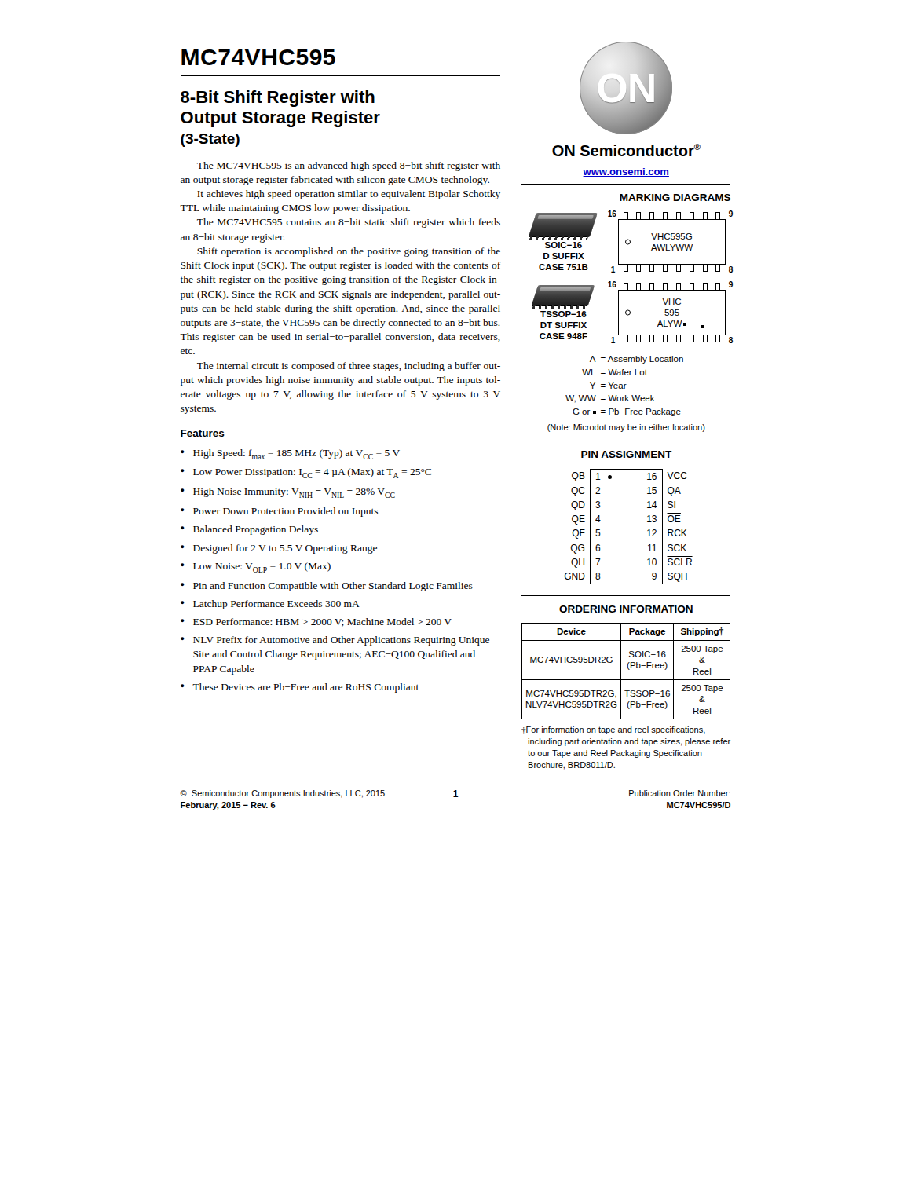MC74VHC595
8-Bit Shift Register with
Output Storage Register
(3-State)
The MC74VHC595 is an advanced high speed 8−bit shift register with an output storage register fabricated with silicon gate CMOS technology.
It achieves high speed operation similar to equivalent Bipolar Schottky TTL while maintaining CMOS low power dissipation.
The MC74VHC595 contains an 8−bit static shift register which feeds an 8−bit storage register.
Shift operation is accomplished on the positive going transition of the Shift Clock input (SCK). The output register is loaded with the contents of the shift register on the positive going transition of the Register Clock input (RCK). Since the RCK and SCK signals are independent, parallel outputs can be held stable during the shift operation. And, since the parallel outputs are 3−state, the VHC595 can be directly connected to an 8−bit bus. This register can be used in serial−to−parallel conversion, data receivers, etc.
The internal circuit is composed of three stages, including a buffer output which provides high noise immunity and stable output. The inputs tolerate voltages up to 7 V, allowing the interface of 5 V systems to 3 V systems.
Features
High Speed: fmax = 185 MHz (Typ) at VCC = 5 V
Low Power Dissipation: ICC = 4 µA (Max) at TA = 25°C
High Noise Immunity: VNIH = VNIL = 28% VCC
Power Down Protection Provided on Inputs
Balanced Propagation Delays
Designed for 2 V to 5.5 V Operating Range
Low Noise: VOLP = 1.0 V (Max)
Pin and Function Compatible with Other Standard Logic Families
Latchup Performance Exceeds 300 mA
ESD Performance: HBM > 2000 V; Machine Model > 200 V
NLV Prefix for Automotive and Other Applications Requiring Unique Site and Control Change Requirements; AEC−Q100 Qualified and PPAP Capable
These Devices are Pb−Free and are RoHS Compliant
ON Semiconductor®
www.onsemi.com
MARKING DIAGRAMS
SOIC−16
D SUFFIX
CASE 751B
16 9 1 8
VHC595G
AWLYWW
TSSOP−16
DT SUFFIX
CASE 948F
16 9 1 8
VHC
595
ALYW
| A | = Assembly Location |
| WL | = Wafer Lot |
| Y | = Year |
| W, WW | = Work Week |
| G or | = Pb−Free Package |
(Note: Microdot may be in either location)
PIN ASSIGNMENT
| QB | 1 | 16 | VCC |
| QC | 2 | 15 | QA |
| QD | 3 | 14 | SI |
| QE | 4 | 13 | OE |
| QF | 5 | 12 | RCK |
| QG | 6 | 11 | SCK |
| QH | 7 | 10 | SCLR |
| GND | 8 | 9 | SQH |
ORDERING INFORMATION
| Device | Package | Shipping † |
| --- | --- | --- |
| MC74VHC595DR2G | SOIC−16 (Pb−Free) | 2500 Tape & Reel |
| MC74VHC595DTR2G, NLV74VHC595DTR2G | TSSOP−16 (Pb−Free) | 2500 Tape & Reel |
†For information on tape and reel specifications, including part orientation and tape sizes, please refer to our Tape and Reel Packaging Specification Brochure, BRD8011/D.
© Semiconductor Components Industries, LLC, 2015
February, 2015 − Rev. 6
1
Publication Order Number:
MC74VHC595/D